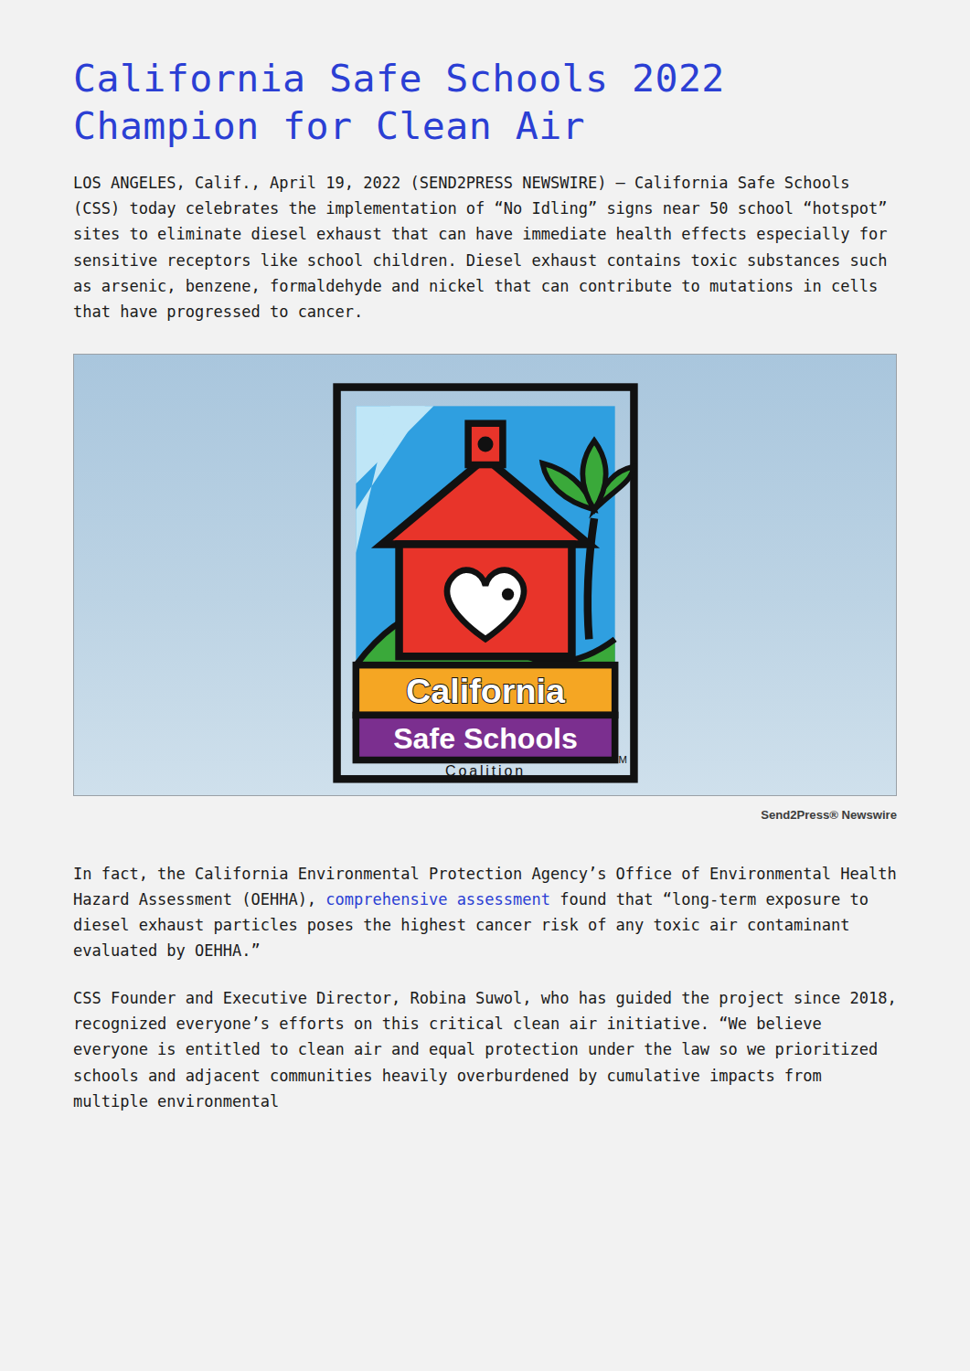California Safe Schools 2022 Champion for Clean Air
LOS ANGELES, Calif., April 19, 2022 (SEND2PRESS NEWSWIRE) — California Safe Schools (CSS) today celebrates the implementation of “No Idling” signs near 50 school “hotspot” sites to eliminate diesel exhaust that can have immediate health effects especially for sensitive receptors like school children. Diesel exhaust contains toxic substances such as arsenic, benzene, formaldehyde and nickel that can contribute to mutations in cells that have progressed to cancer.
California Safe Schools Coalition logo California Safe Schools Coalition TM
Send2Press® Newswire
In fact, the California Environmental Protection Agency’s Office of Environmental Health Hazard Assessment (OEHHA), comprehensive assessment found that “long-term exposure to diesel exhaust particles poses the highest cancer risk of any toxic air contaminant evaluated by OEHHA.”
CSS Founder and Executive Director, Robina Suwol, who has guided the project since 2018, recognized everyone’s efforts on this critical clean air initiative. “We believe everyone is entitled to clean air and equal protection under the law so we prioritized schools and adjacent communities heavily overburdened by cumulative impacts from multiple environmental